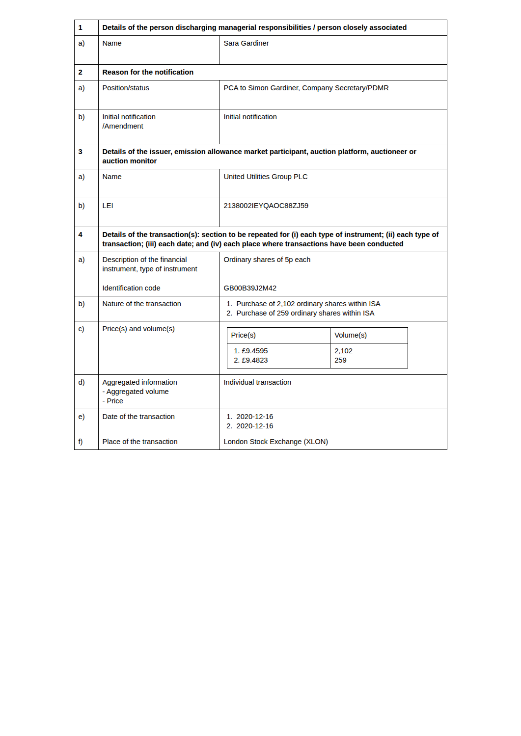| 1 | Details of the person discharging managerial responsibilities / person closely associated |
| a) | Name | Sara Gardiner |
| 2 | Reason for the notification |
| a) | Position/status | PCA to Simon Gardiner, Company Secretary/PDMR |
| b) | Initial notification /Amendment | Initial notification |
| 3 | Details of the issuer, emission allowance market participant, auction platform, auctioneer or auction monitor |
| a) | Name | United Utilities Group PLC |
| b) | LEI | 2138002IEYQAOC88ZJ59 |
| 4 | Details of the transaction(s): section to be repeated for (i) each type of instrument; (ii) each type of transaction; (iii) each date; and (iv) each place where transactions have been conducted |
| a) | Description of the financial instrument, type of instrument Identification code | Ordinary shares of 5p each GB00B39J2M42 |
| b) | Nature of the transaction | Purchase of 2,102 ordinary shares within ISA Purchase of 259 ordinary shares within ISA |
| c) | Price(s) and volume(s) | / Price(s) / Volume(s) / / / £9.4595 £9.4823 / 2,102 259 / / |
| d) | Aggregated information - Aggregated volume - Price | Individual transaction |
| e) | Date of the transaction | 2020-12-16 2020-12-16 |
| f) | Place of the transaction | London Stock Exchange (XLON) |